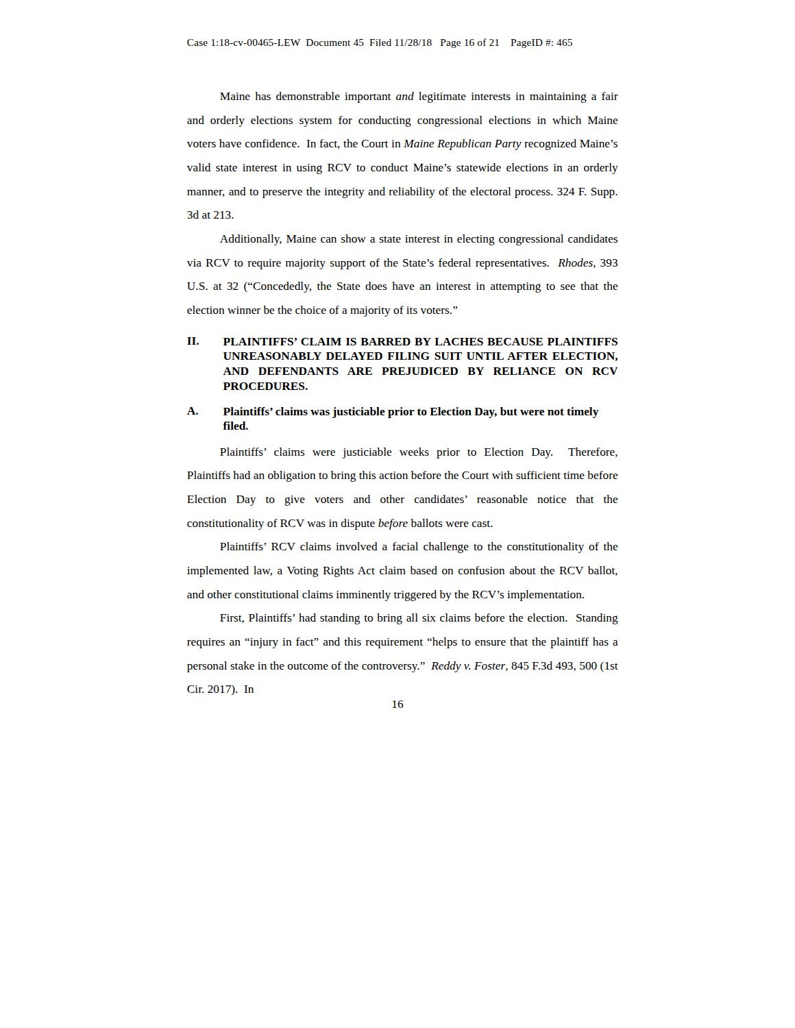Case 1:18-cv-00465-LEW Document 45 Filed 11/28/18 Page 16 of 21 PageID #: 465
Maine has demonstrable important and legitimate interests in maintaining a fair and orderly elections system for conducting congressional elections in which Maine voters have confidence. In fact, the Court in Maine Republican Party recognized Maine’s valid state interest in using RCV to conduct Maine’s statewide elections in an orderly manner, and to preserve the integrity and reliability of the electoral process. 324 F. Supp. 3d at 213.
Additionally, Maine can show a state interest in electing congressional candidates via RCV to require majority support of the State’s federal representatives. Rhodes, 393 U.S. at 32 (“Concededly, the State does have an interest in attempting to see that the election winner be the choice of a majority of its voters.”
| II. | PLAINTIFFS’ CLAIM IS BARRED BY LACHES BECAUSE PLAINTIFFS UNREASONABLY DELAYED FILING SUIT UNTIL AFTER ELECTION, AND DEFENDANTS ARE PREJUDICED BY RELIANCE ON RCV PROCEDURES. |
| A. | Plaintiffs’ claims was justiciable prior to Election Day, but were not timely filed. |
Plaintiffs’ claims were justiciable weeks prior to Election Day. Therefore, Plaintiffs had an obligation to bring this action before the Court with sufficient time before Election Day to give voters and other candidates’ reasonable notice that the constitutionality of RCV was in dispute before ballots were cast.
Plaintiffs’ RCV claims involved a facial challenge to the constitutionality of the implemented law, a Voting Rights Act claim based on confusion about the RCV ballot, and other constitutional claims imminently triggered by the RCV’s implementation.
First, Plaintiffs’ had standing to bring all six claims before the election. Standing requires an “injury in fact” and this requirement “helps to ensure that the plaintiff has a personal stake in the outcome of the controversy.” Reddy v. Foster, 845 F.3d 493, 500 (1st Cir. 2017). In
16